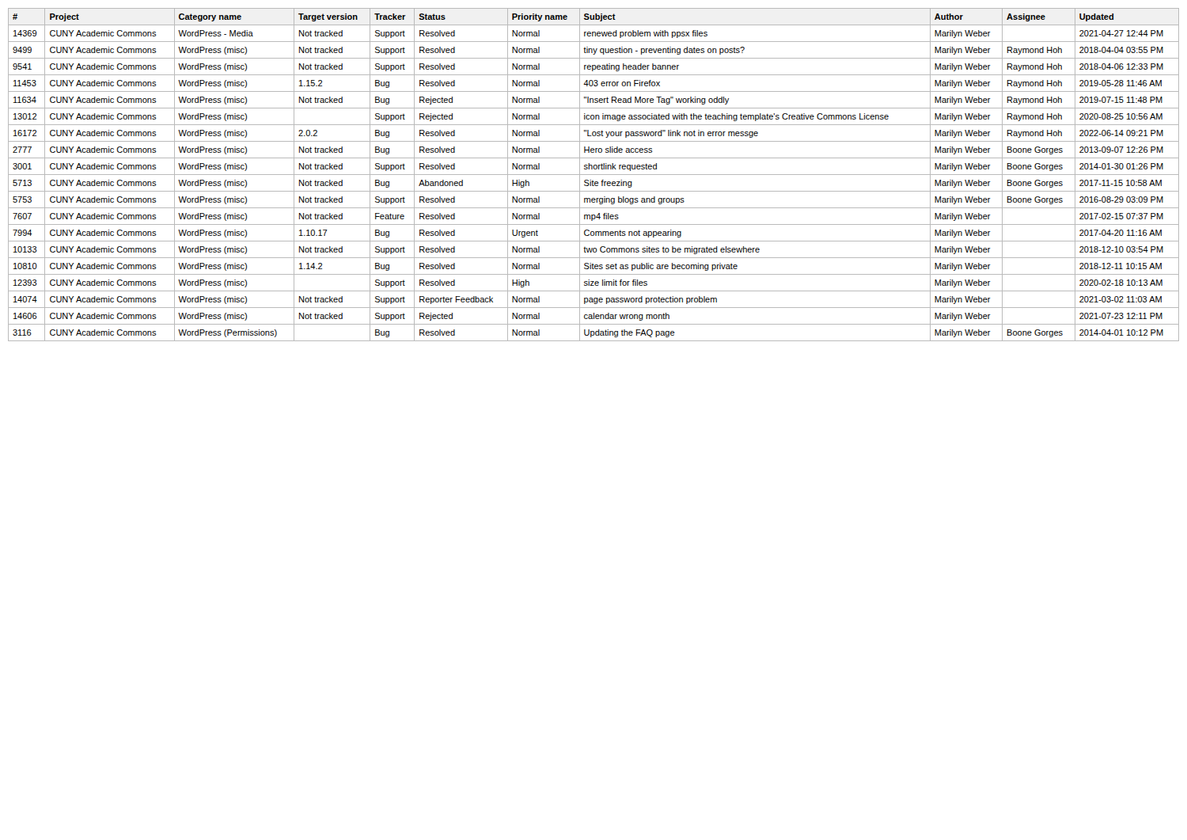| # | Project | Category name | Target version | Tracker | Status | Priority name | Subject | Author | Assignee | Updated |
| --- | --- | --- | --- | --- | --- | --- | --- | --- | --- | --- |
| 14369 | CUNY Academic Commons | WordPress - Media | Not tracked | Support | Resolved | Normal | renewed problem with ppsx files | Marilyn Weber | | 2021-04-27 12:44 PM |
| 9499 | CUNY Academic Commons | WordPress (misc) | Not tracked | Support | Resolved | Normal | tiny question - preventing dates on posts? | Marilyn Weber | Raymond Hoh | 2018-04-04 03:55 PM |
| 9541 | CUNY Academic Commons | WordPress (misc) | Not tracked | Support | Resolved | Normal | repeating header banner | Marilyn Weber | Raymond Hoh | 2018-04-06 12:33 PM |
| 11453 | CUNY Academic Commons | WordPress (misc) | 1.15.2 | Bug | Resolved | Normal | 403 error on Firefox | Marilyn Weber | Raymond Hoh | 2019-05-28 11:46 AM |
| 11634 | CUNY Academic Commons | WordPress (misc) | Not tracked | Bug | Rejected | Normal | "Insert Read More Tag" working oddly | Marilyn Weber | Raymond Hoh | 2019-07-15 11:48 PM |
| 13012 | CUNY Academic Commons | WordPress (misc) | | Support | Rejected | Normal | icon image associated with the teaching template's Creative Commons License | Marilyn Weber | Raymond Hoh | 2020-08-25 10:56 AM |
| 16172 | CUNY Academic Commons | WordPress (misc) | 2.0.2 | Bug | Resolved | Normal | "Lost your password" link not in error messge | Marilyn Weber | Raymond Hoh | 2022-06-14 09:21 PM |
| 2777 | CUNY Academic Commons | WordPress (misc) | Not tracked | Bug | Resolved | Normal | Hero slide access | Marilyn Weber | Boone Gorges | 2013-09-07 12:26 PM |
| 3001 | CUNY Academic Commons | WordPress (misc) | Not tracked | Support | Resolved | Normal | shortlink requested | Marilyn Weber | Boone Gorges | 2014-01-30 01:26 PM |
| 5713 | CUNY Academic Commons | WordPress (misc) | Not tracked | Bug | Abandoned | High | Site freezing | Marilyn Weber | Boone Gorges | 2017-11-15 10:58 AM |
| 5753 | CUNY Academic Commons | WordPress (misc) | Not tracked | Support | Resolved | Normal | merging blogs and groups | Marilyn Weber | Boone Gorges | 2016-08-29 03:09 PM |
| 7607 | CUNY Academic Commons | WordPress (misc) | Not tracked | Feature | Resolved | Normal | mp4 files | Marilyn Weber | | 2017-02-15 07:37 PM |
| 7994 | CUNY Academic Commons | WordPress (misc) | 1.10.17 | Bug | Resolved | Urgent | Comments not appearing | Marilyn Weber | | 2017-04-20 11:16 AM |
| 10133 | CUNY Academic Commons | WordPress (misc) | Not tracked | Support | Resolved | Normal | two Commons sites to be migrated elsewhere | Marilyn Weber | | 2018-12-10 03:54 PM |
| 10810 | CUNY Academic Commons | WordPress (misc) | 1.14.2 | Bug | Resolved | Normal | Sites set as public are becoming private | Marilyn Weber | | 2018-12-11 10:15 AM |
| 12393 | CUNY Academic Commons | WordPress (misc) | | Support | Resolved | High | size limit for files | Marilyn Weber | | 2020-02-18 10:13 AM |
| 14074 | CUNY Academic Commons | WordPress (misc) | Not tracked | Support | Reporter Feedback | Normal | page password protection problem | Marilyn Weber | | 2021-03-02 11:03 AM |
| 14606 | CUNY Academic Commons | WordPress (misc) | Not tracked | Support | Rejected | Normal | calendar wrong month | Marilyn Weber | | 2021-07-23 12:11 PM |
| 3116 | CUNY Academic Commons | WordPress (Permissions) | | Bug | Resolved | Normal | Updating the FAQ page | Marilyn Weber | Boone Gorges | 2014-04-01 10:12 PM |